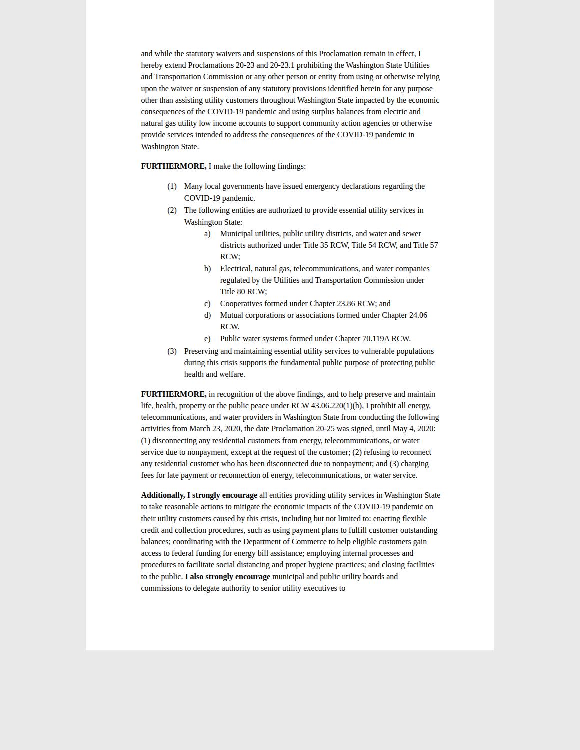and while the statutory waivers and suspensions of this Proclamation remain in effect, I hereby extend Proclamations 20-23 and 20-23.1 prohibiting the Washington State Utilities and Transportation Commission or any other person or entity from using or otherwise relying upon the waiver or suspension of any statutory provisions identified herein for any purpose other than assisting utility customers throughout Washington State impacted by the economic consequences of the COVID-19 pandemic and using surplus balances from electric and natural gas utility low income accounts to support community action agencies or otherwise provide services intended to address the consequences of the COVID-19 pandemic in Washington State.
FURTHERMORE, I make the following findings:
Many local governments have issued emergency declarations regarding the COVID-19 pandemic.
The following entities are authorized to provide essential utility services in Washington State:
Municipal utilities, public utility districts, and water and sewer districts authorized under Title 35 RCW, Title 54 RCW, and Title 57 RCW;
Electrical, natural gas, telecommunications, and water companies regulated by the Utilities and Transportation Commission under Title 80 RCW;
Cooperatives formed under Chapter 23.86 RCW; and
Mutual corporations or associations formed under Chapter 24.06 RCW.
Public water systems formed under Chapter 70.119A RCW.
Preserving and maintaining essential utility services to vulnerable populations during this crisis supports the fundamental public purpose of protecting public health and welfare.
FURTHERMORE, in recognition of the above findings, and to help preserve and maintain life, health, property or the public peace under RCW 43.06.220(1)(h), I prohibit all energy, telecommunications, and water providers in Washington State from conducting the following activities from March 23, 2020, the date Proclamation 20-25 was signed, until May 4, 2020: (1) disconnecting any residential customers from energy, telecommunications, or water service due to nonpayment, except at the request of the customer; (2) refusing to reconnect any residential customer who has been disconnected due to nonpayment; and (3) charging fees for late payment or reconnection of energy, telecommunications, or water service.
Additionally, I strongly encourage all entities providing utility services in Washington State to take reasonable actions to mitigate the economic impacts of the COVID-19 pandemic on their utility customers caused by this crisis, including but not limited to: enacting flexible credit and collection procedures, such as using payment plans to fulfill customer outstanding balances; coordinating with the Department of Commerce to help eligible customers gain access to federal funding for energy bill assistance; employing internal processes and procedures to facilitate social distancing and proper hygiene practices; and closing facilities to the public. I also strongly encourage municipal and public utility boards and commissions to delegate authority to senior utility executives to